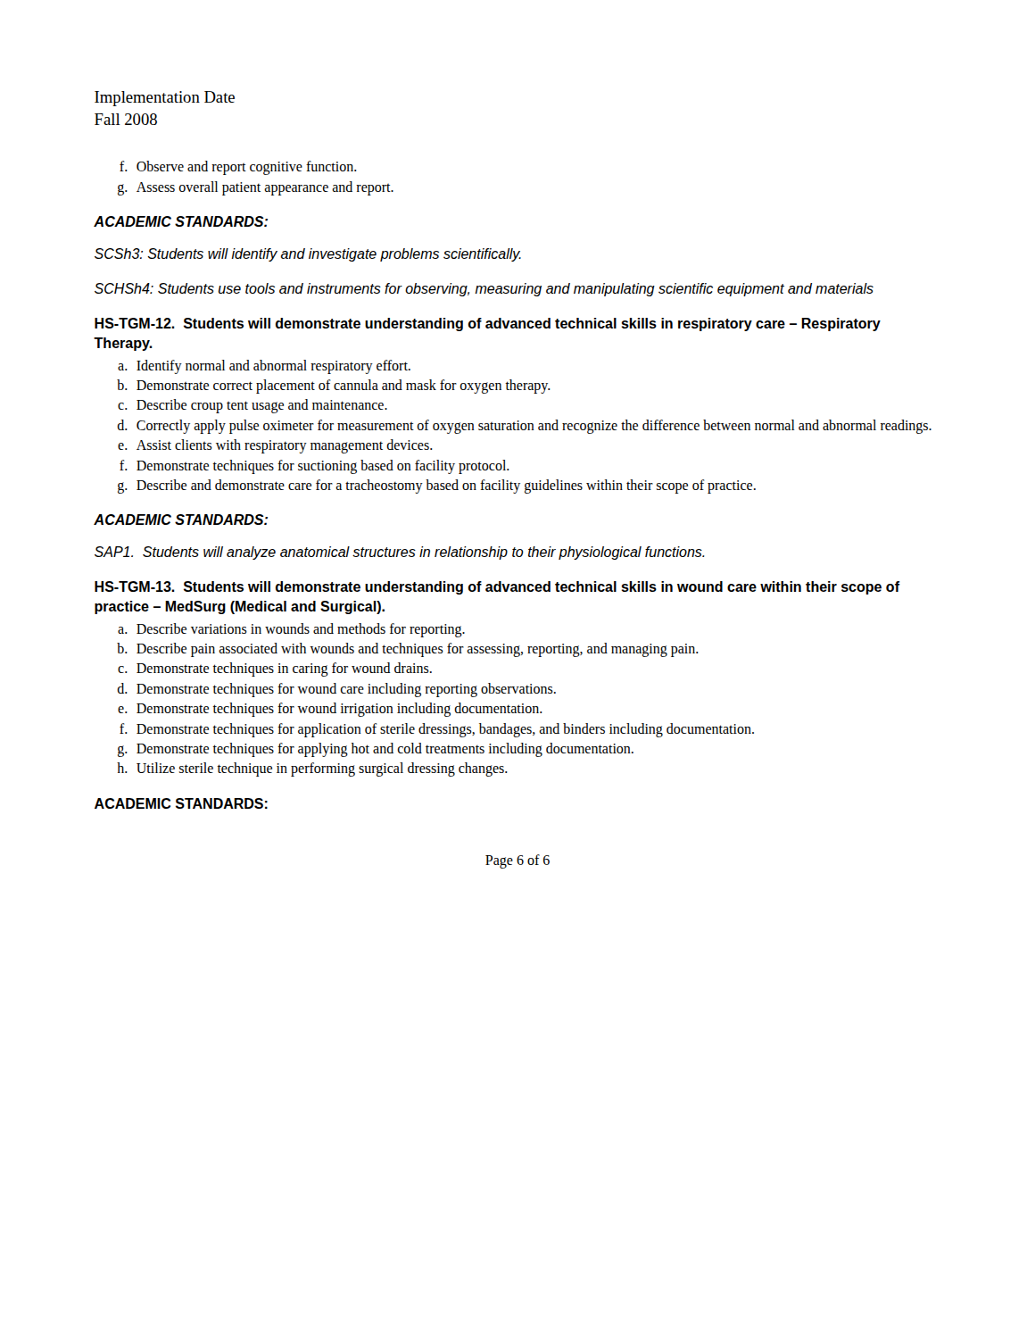Implementation Date
Fall 2008
Observe and report cognitive function.
Assess overall patient appearance and report.
ACADEMIC STANDARDS:
SCSh3: Students will identify and investigate problems scientifically.
SCHSh4: Students use tools and instruments for observing, measuring and manipulating scientific equipment and materials
HS-TGM-12. Students will demonstrate understanding of advanced technical skills in respiratory care – Respiratory Therapy.
Identify normal and abnormal respiratory effort.
Demonstrate correct placement of cannula and mask for oxygen therapy.
Describe croup tent usage and maintenance.
Correctly apply pulse oximeter for measurement of oxygen saturation and recognize the difference between normal and abnormal readings.
Assist clients with respiratory management devices.
Demonstrate techniques for suctioning based on facility protocol.
Describe and demonstrate care for a tracheostomy based on facility guidelines within their scope of practice.
ACADEMIC STANDARDS:
SAP1. Students will analyze anatomical structures in relationship to their physiological functions.
HS-TGM-13. Students will demonstrate understanding of advanced technical skills in wound care within their scope of practice – MedSurg (Medical and Surgical).
Describe variations in wounds and methods for reporting.
Describe pain associated with wounds and techniques for assessing, reporting, and managing pain.
Demonstrate techniques in caring for wound drains.
Demonstrate techniques for wound care including reporting observations.
Demonstrate techniques for wound irrigation including documentation.
Demonstrate techniques for application of sterile dressings, bandages, and binders including documentation.
Demonstrate techniques for applying hot and cold treatments including documentation.
Utilize sterile technique in performing surgical dressing changes.
ACADEMIC STANDARDS:
Page 6 of 6